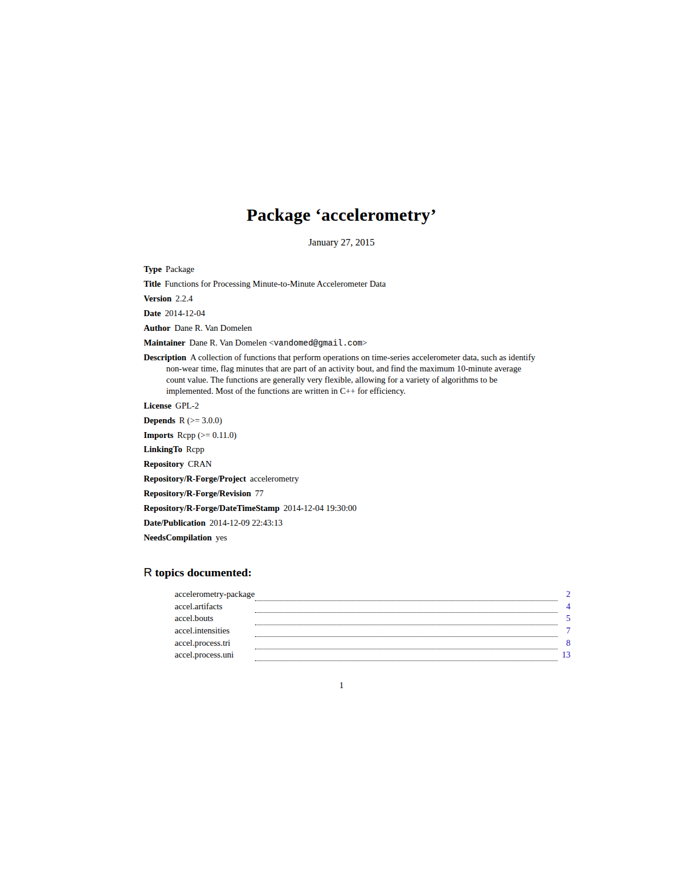Package ‘accelerometry’
January 27, 2015
Type
Package
Title
Functions for Processing Minute-to-Minute Accelerometer Data
Version
2.2.4
Date
2014-12-04
Author
Dane R. Van Domelen
Maintainer
Dane R. Van Domelen <vandomed@gmail.com>
Description
A collection of functions that perform operations on time-series accelerometer data, such as identify non-wear time, flag minutes that are part of an activity bout, and find the maximum 10-minute average count value. The functions are generally very flexible, allowing for a variety of algorithms to be implemented. Most of the functions are written in C++ for efficiency.
License
GPL-2
Depends
R (>= 3.0.0)
Imports
Rcpp (>= 0.11.0)
LinkingTo
Rcpp
Repository
CRAN
Repository/R-Forge/Project
accelerometry
Repository/R-Forge/Revision
77
Repository/R-Forge/DateTimeStamp
2014-12-04 19:30:00
Date/Publication
2014-12-09 22:43:13
NeedsCompilation
yes
R topics documented:
| accelerometry-package | | 2 |
| accel.artifacts | | 4 |
| accel.bouts | | 5 |
| accel.intensities | | 7 |
| accel.process.tri | | 8 |
| accel.process.uni | | 13 |
1